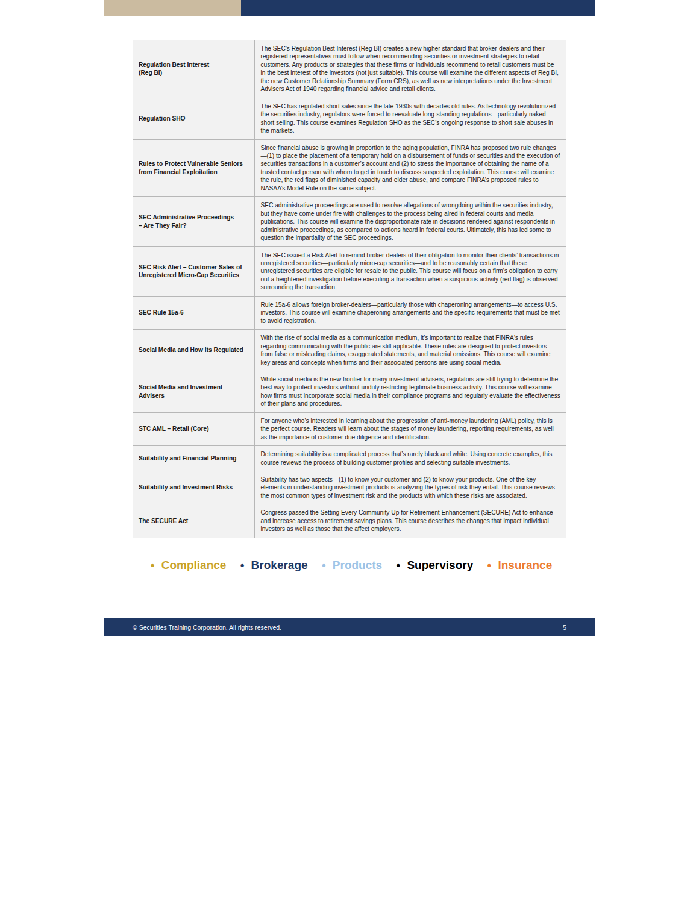| Regulation Best Interest (Reg BI) | The SEC’s Regulation Best Interest (Reg BI) creates a new higher standard that broker-dealers and their registered representatives must follow when recommending securities or investment strategies to retail customers. Any products or strategies that these firms or individuals recommend to retail customers must be in the best interest of the investors (not just suitable). This course will examine the different aspects of Reg BI, the new Customer Relationship Summary (Form CRS), as well as new interpretations under the Investment Advisers Act of 1940 regarding financial advice and retail clients. |
| Regulation SHO | The SEC has regulated short sales since the late 1930s with decades old rules. As technology revolutionized the securities industry, regulators were forced to reevaluate long-standing regulations—particularly naked short selling. This course examines Regulation SHO as the SEC’s ongoing response to short sale abuses in the markets. |
| Rules to Protect Vulnerable Seniors from Financial Exploitation | Since financial abuse is growing in proportion to the aging population, FINRA has proposed two rule changes—(1) to place the placement of a temporary hold on a disbursement of funds or securities and the execution of securities transactions in a customer’s account and (2) to stress the importance of obtaining the name of a trusted contact person with whom to get in touch to discuss suspected exploitation. This course will examine the rule, the red flags of diminished capacity and elder abuse, and compare FINRA’s proposed rules to NASAA’s Model Rule on the same subject. |
| SEC Administrative Proceedings – Are They Fair? | SEC administrative proceedings are used to resolve allegations of wrongdoing within the securities industry, but they have come under fire with challenges to the process being aired in federal courts and media publications. This course will examine the disproportionate rate in decisions rendered against respondents in administrative proceedings, as compared to actions heard in federal courts. Ultimately, this has led some to question the impartiality of the SEC proceedings. |
| SEC Risk Alert – Customer Sales of Unregistered Micro-Cap Securities | The SEC issued a Risk Alert to remind broker-dealers of their obligation to monitor their clients’ transactions in unregistered securities—particularly micro-cap securities—and to be reasonably certain that these unregistered securities are eligible for resale to the public. This course will focus on a firm’s obligation to carry out a heightened investigation before executing a transaction when a suspicious activity (red flag) is observed surrounding the transaction. |
| SEC Rule 15a-6 | Rule 15a-6 allows foreign broker-dealers—particularly those with chaperoning arrangements—to access U.S. investors. This course will examine chaperoning arrangements and the specific requirements that must be met to avoid registration. |
| Social Media and How Its Regulated | With the rise of social media as a communication medium, it’s important to realize that FINRA's rules regarding communicating with the public are still applicable. These rules are designed to protect investors from false or misleading claims, exaggerated statements, and material omissions. This course will examine key areas and concepts when firms and their associated persons are using social media. |
| Social Media and Investment Advisers | While social media is the new frontier for many investment advisers, regulators are still trying to determine the best way to protect investors without unduly restricting legitimate business activity. This course will examine how firms must incorporate social media in their compliance programs and regularly evaluate the effectiveness of their plans and procedures. |
| STC AML – Retail (Core) | For anyone who’s interested in learning about the progression of anti-money laundering (AML) policy, this is the perfect course. Readers will learn about the stages of money laundering, reporting requirements, as well as the importance of customer due diligence and identification. |
| Suitability and Financial Planning | Determining suitability is a complicated process that’s rarely black and white. Using concrete examples, this course reviews the process of building customer profiles and selecting suitable investments. |
| Suitability and Investment Risks | Suitability has two aspects—(1) to know your customer and (2) to know your products. One of the key elements in understanding investment products is analyzing the types of risk they entail. This course reviews the most common types of investment risk and the products with which these risks are associated. |
| The SECURE Act | Congress passed the Setting Every Community Up for Retirement Enhancement (SECURE) Act to enhance and increase access to retirement savings plans. This course describes the changes that impact individual investors as well as those that the affect employers. |
• Compliance • Brokerage • Products • Supervisory • Insurance
© Securities Training Corporation. All rights reserved.
5